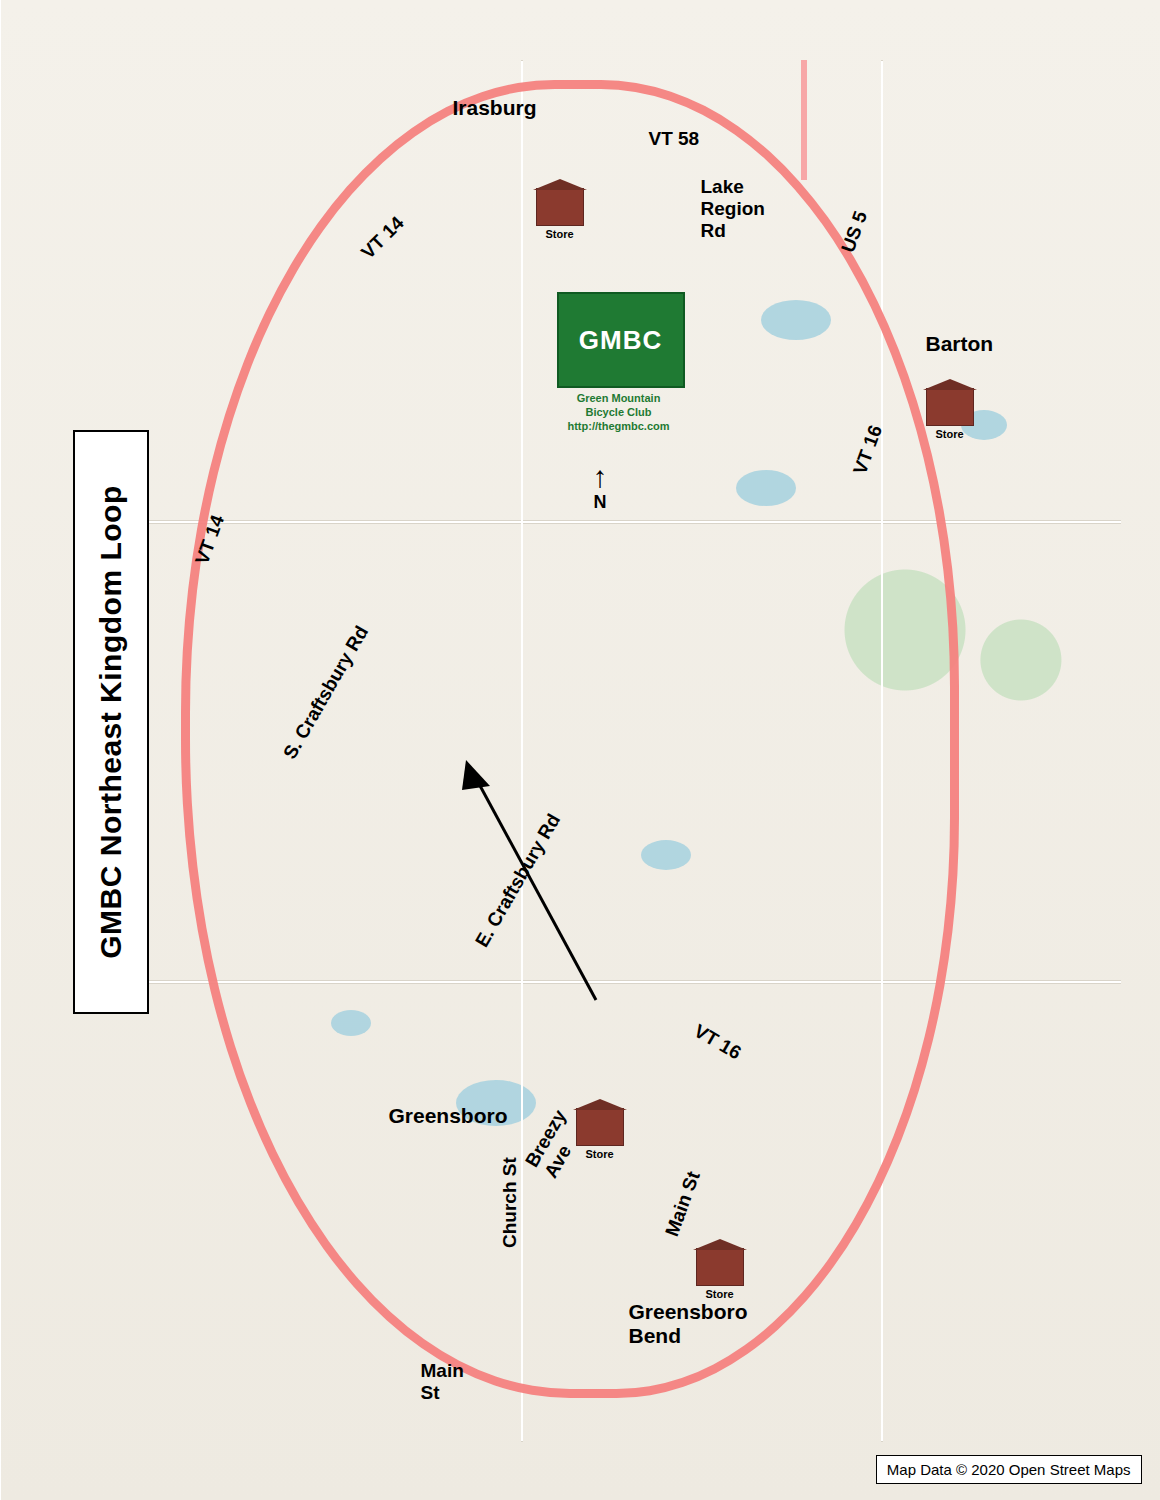GMBC Northeast Kingdom Loop
GMBC
Green Mountain
Bicycle Club
http://thegmbc.com
↑
N
Store
Store
Store
Store
Irasburg
Barton
Greensboro
Greensboro
Bend
VT 58
Lake
Region
Rd
US 5
VT 14
VT 14
VT 16
S. Craftsbury Rd
E. Craftsbury Rd
VT 16
Breezy
Ave
Church St
Main St
Main
St
Map Data © 2020 Open Street Maps